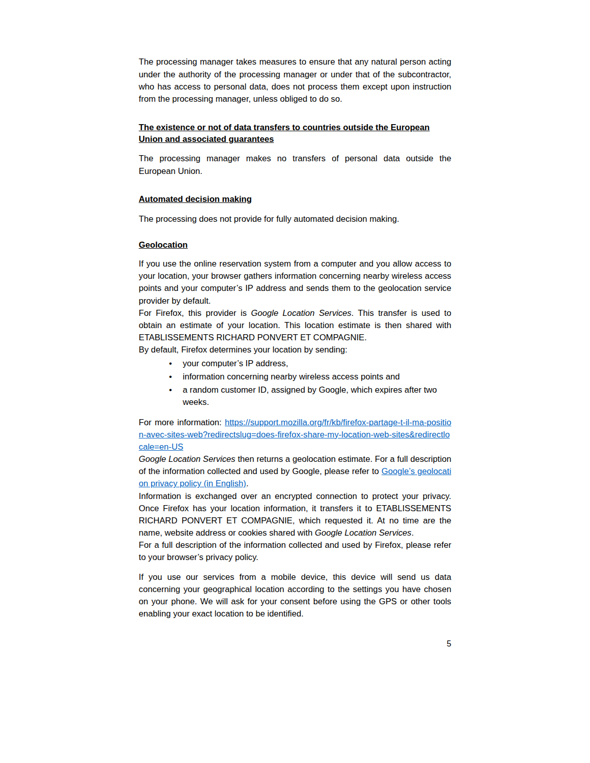The processing manager takes measures to ensure that any natural person acting under the authority of the processing manager or under that of the subcontractor, who has access to personal data, does not process them except upon instruction from the processing manager, unless obliged to do so.
The existence or not of data transfers to countries outside the European Union and associated guarantees
The processing manager makes no transfers of personal data outside the European Union.
Automated decision making
The processing does not provide for fully automated decision making.
Geolocation
If you use the online reservation system from a computer and you allow access to your location, your browser gathers information concerning nearby wireless access points and your computer’s IP address and sends them to the geolocation service provider by default.
For Firefox, this provider is Google Location Services. This transfer is used to obtain an estimate of your location. This location estimate is then shared with ETABLISSEMENTS RICHARD PONVERT ET COMPAGNIE.
By default, Firefox determines your location by sending:
your computer’s IP address,
information concerning nearby wireless access points and
a random customer ID, assigned by Google, which expires after two weeks.
For more information: https://support.mozilla.org/fr/kb/firefox-partage-t-il-ma-position-avec-sites-web?redirectslug=does-firefox-share-my-location-web-sites&redirectlocale=en-US
Google Location Services then returns a geolocation estimate. For a full description of the information collected and used by Google, please refer to Google’s geolocation privacy policy (in English).
Information is exchanged over an encrypted connection to protect your privacy. Once Firefox has your location information, it transfers it to ETABLISSEMENTS RICHARD PONVERT ET COMPAGNIE, which requested it. At no time are the name, website address or cookies shared with Google Location Services.
For a full description of the information collected and used by Firefox, please refer to your browser’s privacy policy.
If you use our services from a mobile device, this device will send us data concerning your geographical location according to the settings you have chosen on your phone. We will ask for your consent before using the GPS or other tools enabling your exact location to be identified.
5